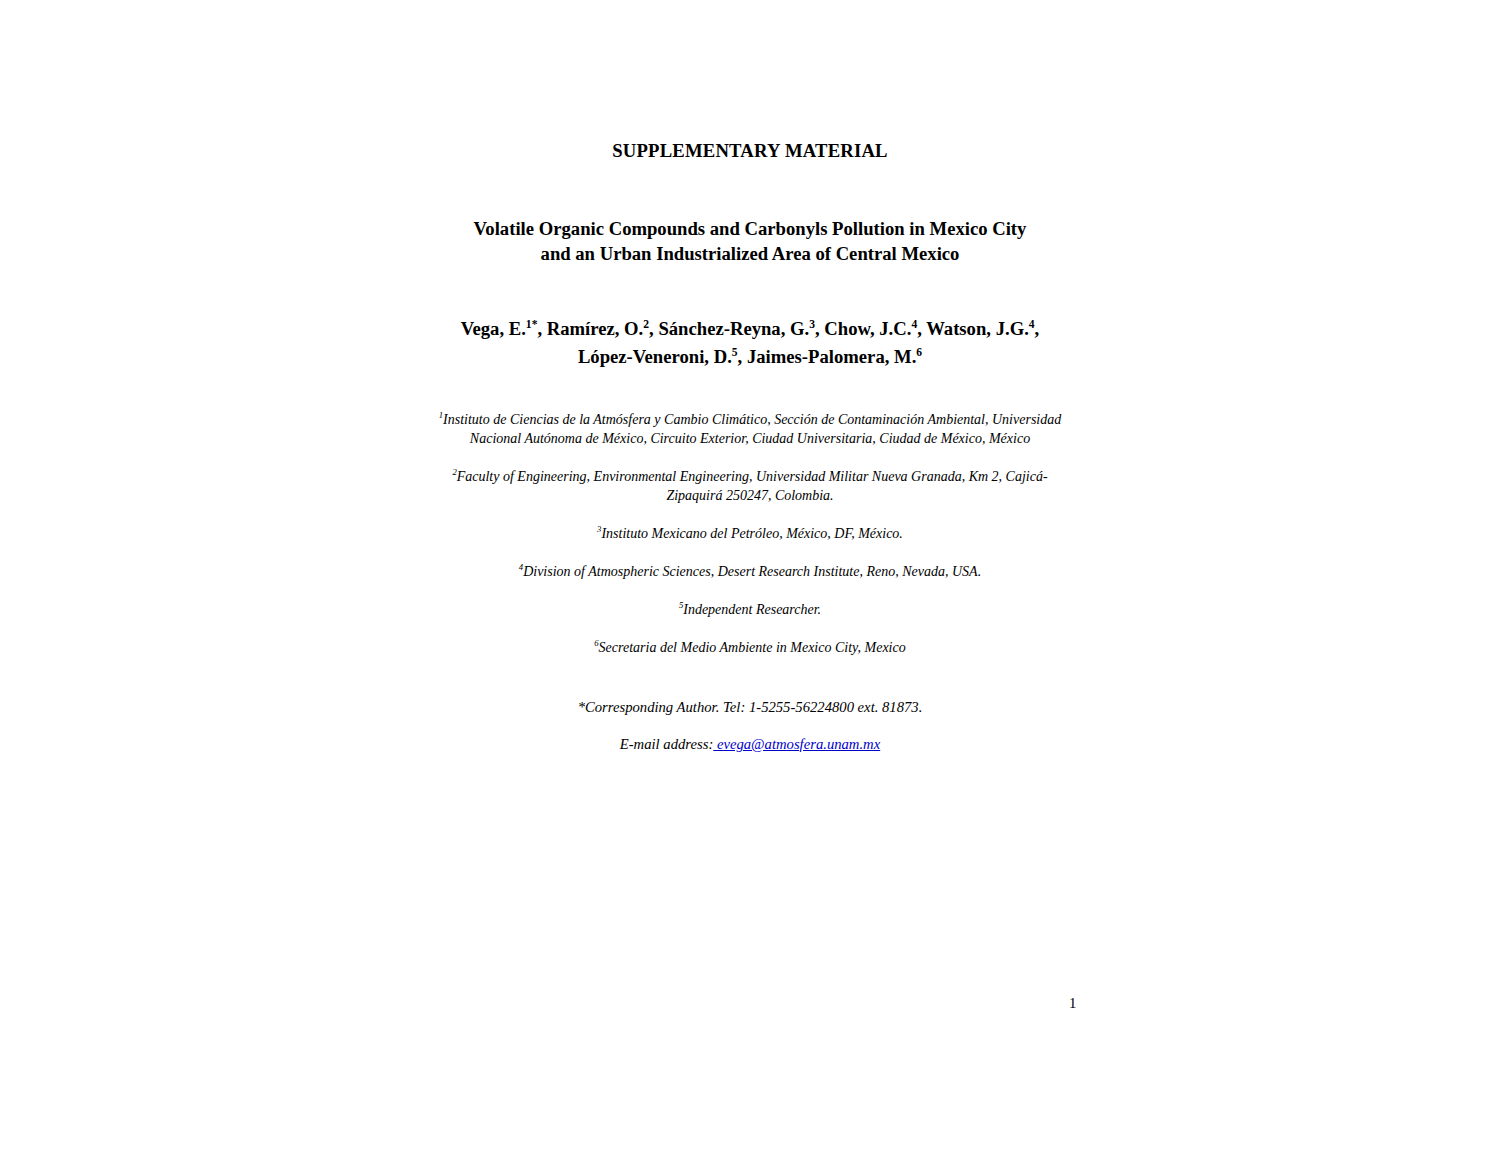SUPPLEMENTARY MATERIAL
Volatile Organic Compounds and Carbonyls Pollution in Mexico City and an Urban Industrialized Area of Central Mexico
Vega, E.1*, Ramírez, O.2, Sánchez-Reyna, G.3, Chow, J.C.4, Watson, J.G.4, López-Veneroni, D.5, Jaimes-Palomera, M.6
1Instituto de Ciencias de la Atmósfera y Cambio Climático, Sección de Contaminación Ambiental, Universidad Nacional Autónoma de México, Circuito Exterior, Ciudad Universitaria, Ciudad de México, México
2Faculty of Engineering, Environmental Engineering, Universidad Militar Nueva Granada, Km 2, Cajicá-Zipaquirá 250247, Colombia.
3Instituto Mexicano del Petróleo, México, DF, México.
4Division of Atmospheric Sciences, Desert Research Institute, Reno, Nevada, USA.
5Independent Researcher.
6Secretaria del Medio Ambiente in Mexico City, Mexico
*Corresponding Author. Tel: 1-5255-56224800 ext. 81873.
E-mail address: evega@atmosfera.unam.mx
1